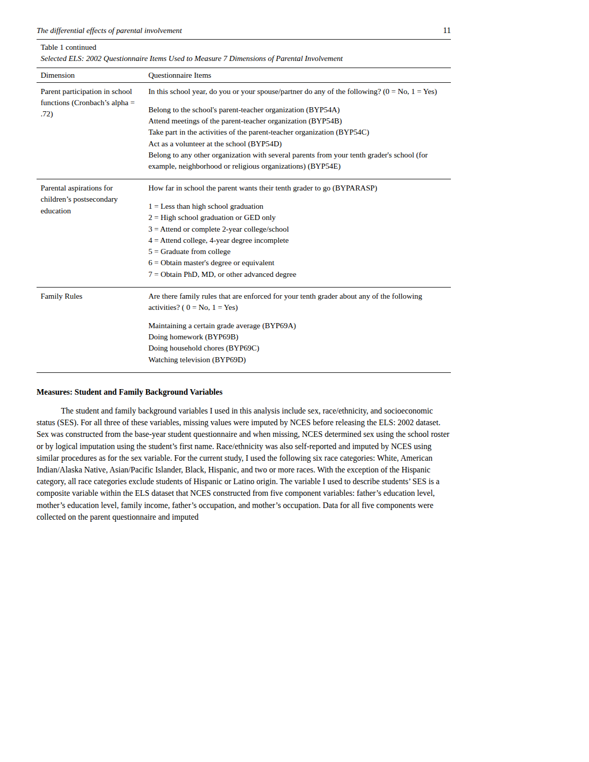The differential effects of parental involvement 11
Table 1 continued Selected ELS: 2002 Questionnaire Items Used to Measure 7 Dimensions of Parental Involvement
| Dimension | Questionnaire Items |
| --- | --- |
| Parent participation in school functions (Cronbach’s alpha = .72) | In this school year, do you or your spouse/partner do any of the following? (0 = No, 1 = Yes) Belong to the school's parent-teacher organization (BYP54A) Attend meetings of the parent-teacher organization (BYP54B) Take part in the activities of the parent-teacher organization (BYP54C) Act as a volunteer at the school (BYP54D) Belong to any other organization with several parents from your tenth grader's school (for example, neighborhood or religious organizations) (BYP54E) |
| Parental aspirations for children’s postsecondary education | How far in school the parent wants their tenth grader to go (BYPARASP) 1 = Less than high school graduation 2 = High school graduation or GED only 3 = Attend or complete 2-year college/school 4 = Attend college, 4-year degree incomplete 5 = Graduate from college 6 = Obtain master's degree or equivalent 7 = Obtain PhD, MD, or other advanced degree |
| Family Rules | Are there family rules that are enforced for your tenth grader about any of the following activities? ( 0 = No, 1 = Yes) Maintaining a certain grade average (BYP69A) Doing homework (BYP69B) Doing household chores (BYP69C) Watching television (BYP69D) |
Measures: Student and Family Background Variables
The student and family background variables I used in this analysis include sex, race/ethnicity, and socioeconomic status (SES). For all three of these variables, missing values were imputed by NCES before releasing the ELS: 2002 dataset. Sex was constructed from the base-year student questionnaire and when missing, NCES determined sex using the school roster or by logical imputation using the student’s first name. Race/ethnicity was also self-reported and imputed by NCES using similar procedures as for the sex variable. For the current study, I used the following six race categories: White, American Indian/Alaska Native, Asian/Pacific Islander, Black, Hispanic, and two or more races. With the exception of the Hispanic category, all race categories exclude students of Hispanic or Latino origin. The variable I used to describe students’ SES is a composite variable within the ELS dataset that NCES constructed from five component variables: father’s education level, mother’s education level, family income, father’s occupation, and mother’s occupation. Data for all five components were collected on the parent questionnaire and imputed